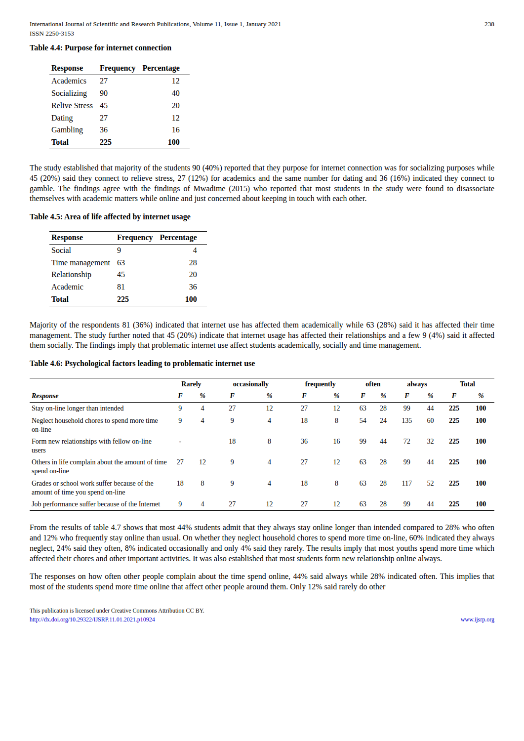238 International Journal of Scientific and Research Publications, Volume 11, Issue 1, January 2021
ISSN 2250-3153
Table 4.4: Purpose for internet connection
| Response | Frequency | Percentage |
| --- | --- | --- |
| Academics | 27 | 12 |
| Socializing | 90 | 40 |
| Relive Stress | 45 | 20 |
| Dating | 27 | 12 |
| Gambling | 36 | 16 |
| Total | 225 | 100 |
The study established that majority of the students 90 (40%) reported that they purpose for internet connection was for socializing purposes while 45 (20%) said they connect to relieve stress, 27 (12%) for academics and the same number for dating and 36 (16%) indicated they connect to gamble. The findings agree with the findings of Mwadime (2015) who reported that most students in the study were found to disassociate themselves with academic matters while online and just concerned about keeping in touch with each other.
Table 4.5: Area of life affected by internet usage
| Response | Frequency | Percentage |
| --- | --- | --- |
| Social | 9 | 4 |
| Time management | 63 | 28 |
| Relationship | 45 | 20 |
| Academic | 81 | 36 |
| Total | 225 | 100 |
Majority of the respondents 81 (36%) indicated that internet use has affected them academically while 63 (28%) said it has affected their time management. The study further noted that 45 (20%) indicate that internet usage has affected their relationships and a few 9 (4%) said it affected them socially. The findings imply that problematic internet use affect students academically, socially and time management.
Table 4.6: Psychological factors leading to problematic internet use
| | Rarely | occasionally | frequently | often | always | Total |
| --- | --- | --- | --- | --- | --- | --- |
| Response | F | % | F | % | F | % | F | % | F | % | F | % |
| Stay on-line longer than intended | 9 | 4 | 27 | 12 | 27 | 12 | 63 | 28 | 99 | 44 | 225 | 100 |
| Neglect household chores to spend more time on-line | 9 | 4 | 9 | 4 | 18 | 8 | 54 | 24 | 135 | 60 | 225 | 100 |
| Form new relationships with fellow on-line users | - | | 18 | 8 | 36 | 16 | 99 | 44 | 72 | 32 | 225 | 100 |
| Others in life complain about the amount of time spend on-line | 27 | 12 | 9 | 4 | 27 | 12 | 63 | 28 | 99 | 44 | 225 | 100 |
| Grades or school work suffer because of the amount of time you spend on-line | 18 | 8 | 9 | 4 | 18 | 8 | 63 | 28 | 117 | 52 | 225 | 100 |
| Job performance suffer because of the Internet | 9 | 4 | 27 | 12 | 27 | 12 | 63 | 28 | 99 | 44 | 225 | 100 |
From the results of table 4.7 shows that most 44% students admit that they always stay online longer than intended compared to 28% who often and 12% who frequently stay online than usual. On whether they neglect household chores to spend more time on-line, 60% indicated they always neglect, 24% said they often, 8% indicated occasionally and only 4% said they rarely. The results imply that most youths spend more time which affected their chores and other important activities. It was also established that most students form new relationship online always.
The responses on how often other people complain about the time spend online, 44% said always while 28% indicated often. This implies that most of the students spend more time online that affect other people around them. Only 12% said rarely do other
This publication is licensed under Creative Commons Attribution CC BY.
http://dx.doi.org/10.29322/IJSRP.11.01.2021.p10924
www.ijsrp.org